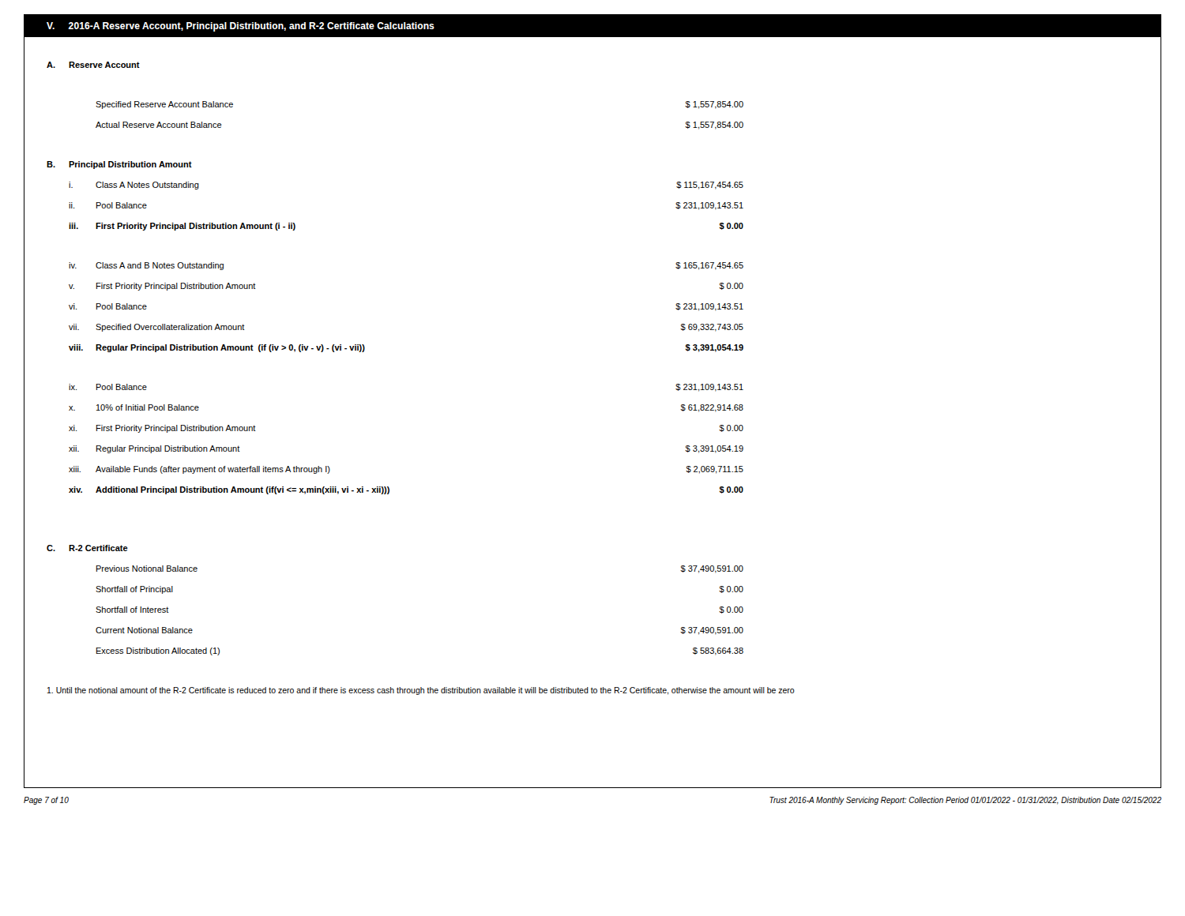V. 2016-A Reserve Account, Principal Distribution, and R-2 Certificate Calculations
| A. | Reserve Account |
| | | Specified Reserve Account Balance | $ 1,557,854.00 | |
| | | Actual Reserve Account Balance | $ 1,557,854.00 | |
| B. | Principal Distribution Amount |
| | i. | Class A Notes Outstanding | $ 115,167,454.65 | |
| | ii. | Pool Balance | $ 231,109,143.51 | |
| | iii. | First Priority Principal Distribution Amount (i - ii) | $ 0.00 | |
| | iv. | Class A and B Notes Outstanding | $ 165,167,454.65 | |
| | v. | First Priority Principal Distribution Amount | $ 0.00 | |
| | vi. | Pool Balance | $ 231,109,143.51 | |
| | vii. | Specified Overcollateralization Amount | $ 69,332,743.05 | |
| | viii. | Regular Principal Distribution Amount (if (iv > 0, (iv - v) - (vi - vii)) | $ 3,391,054.19 | |
| | ix. | Pool Balance | $ 231,109,143.51 | |
| | x. | 10% of Initial Pool Balance | $ 61,822,914.68 | |
| | xi. | First Priority Principal Distribution Amount | $ 0.00 | |
| | xii. | Regular Principal Distribution Amount | $ 3,391,054.19 | |
| | xiii. | Available Funds (after payment of waterfall items A through I) | $ 2,069,711.15 | |
| | xiv. | Additional Principal Distribution Amount (if(vi <= x,min(xiii, vi - xi - xii))) | $ 0.00 | |
| C. | R-2 Certificate |
| | | Previous Notional Balance | $ 37,490,591.00 | |
| | | Shortfall of Principal | $ 0.00 | |
| | | Shortfall of Interest | $ 0.00 | |
| | | Current Notional Balance | $ 37,490,591.00 | |
| | | Excess Distribution Allocated (1) | $ 583,664.38 | |
1. Until the notional amount of the R-2 Certificate is reduced to zero and if there is excess cash through the distribution available it will be distributed to the R-2 Certificate, otherwise the amount will be zero
Page 7 of 10
Trust 2016-A Monthly Servicing Report: Collection Period 01/01/2022 - 01/31/2022, Distribution Date 02/15/2022